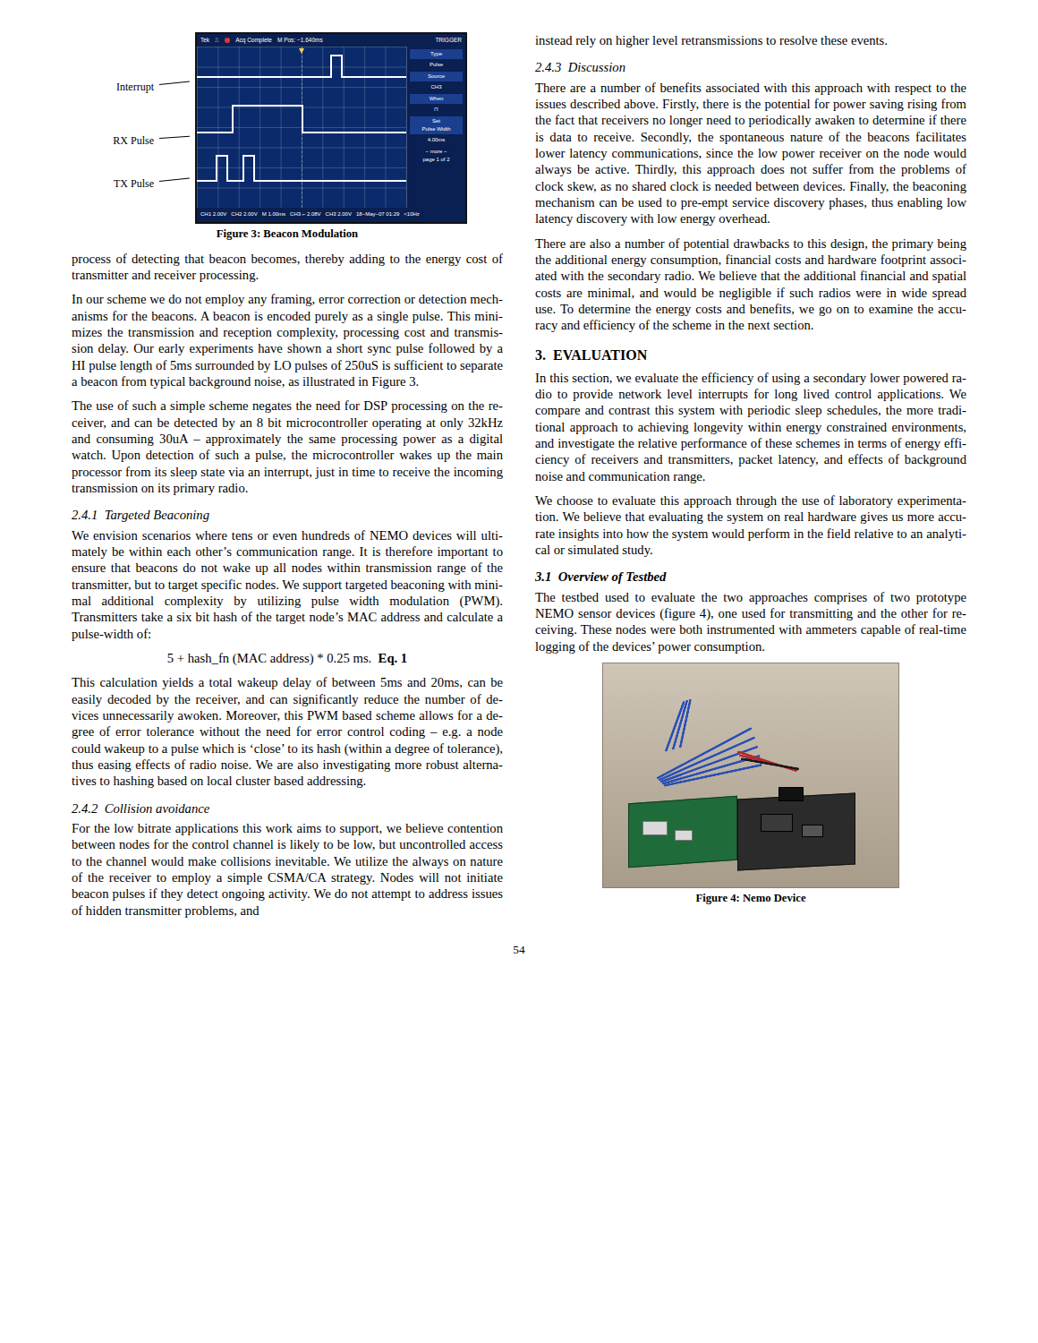Interrupt RX Pulse TX Pulse
Tek ⎍ Acq Complete M Pos: −1.640ms TRIGGER
Type
Pulse
Source
CH3
When
⊓
Set
Pulse Width
4.00ms
− more −
page 1 of 2
CH1 2.00V CH2 2.00V M 1.00ms CH3 ⌐ 2.08V CH3 2.00V 18−May−07 01:29 <10Hz
Figure 3: Beacon Modulation
process of detecting that beacon becomes, thereby adding to the energy cost of transmitter and receiver processing.
In our scheme we do not employ any framing, error correction or detection mechanisms for the beacons. A beacon is encoded purely as a single pulse. This minimizes the transmission and reception complexity, processing cost and transmission delay. Our early experiments have shown a short sync pulse followed by a HI pulse length of 5ms surrounded by LO pulses of 250uS is sufficient to separate a beacon from typical background noise, as illustrated in Figure 3.
The use of such a simple scheme negates the need for DSP processing on the receiver, and can be detected by an 8 bit microcontroller operating at only 32kHz and consuming 30uA – approximately the same processing power as a digital watch. Upon detection of such a pulse, the microcontroller wakes up the main processor from its sleep state via an interrupt, just in time to receive the incoming transmission on its primary radio.
2.4.1 Targeted Beaconing
We envision scenarios where tens or even hundreds of NEMO devices will ultimately be within each other’s communication range. It is therefore important to ensure that beacons do not wake up all nodes within transmission range of the transmitter, but to target specific nodes. We support targeted beaconing with minimal additional complexity by utilizing pulse width modulation (PWM). Transmitters take a six bit hash of the target node’s MAC address and calculate a pulse-width of:
5 + hash_fn (MAC address) * 0.25 ms. Eq. 1
This calculation yields a total wakeup delay of between 5ms and 20ms, can be easily decoded by the receiver, and can significantly reduce the number of devices unnecessarily awoken. Moreover, this PWM based scheme allows for a degree of error tolerance without the need for error control coding – e.g. a node could wakeup to a pulse which is ‘close’ to its hash (within a degree of tolerance), thus easing effects of radio noise. We are also investigating more robust alternatives to hashing based on local cluster based addressing.
2.4.2 Collision avoidance
For the low bitrate applications this work aims to support, we believe contention between nodes for the control channel is likely to be low, but uncontrolled access to the channel would make collisions inevitable. We utilize the always on nature of the receiver to employ a simple CSMA/CA strategy. Nodes will not initiate beacon pulses if they detect ongoing activity. We do not attempt to address issues of hidden transmitter problems, and
instead rely on higher level retransmissions to resolve these events.
2.4.3 Discussion
There are a number of benefits associated with this approach with respect to the issues described above. Firstly, there is the potential for power saving rising from the fact that receivers no longer need to periodically awaken to determine if there is data to receive. Secondly, the spontaneous nature of the beacons facilitates lower latency communications, since the low power receiver on the node would always be active. Thirdly, this approach does not suffer from the problems of clock skew, as no shared clock is needed between devices. Finally, the beaconing mechanism can be used to pre-empt service discovery phases, thus enabling low latency discovery with low energy overhead.
There are also a number of potential drawbacks to this design, the primary being the additional energy consumption, financial costs and hardware footprint associated with the secondary radio. We believe that the additional financial and spatial costs are minimal, and would be negligible if such radios were in wide spread use. To determine the energy costs and benefits, we go on to examine the accuracy and efficiency of the scheme in the next section.
3. EVALUATION
In this section, we evaluate the efficiency of using a secondary lower powered radio to provide network level interrupts for long lived control applications. We compare and contrast this system with periodic sleep schedules, the more traditional approach to achieving longevity within energy constrained environments, and investigate the relative performance of these schemes in terms of energy efficiency of receivers and transmitters, packet latency, and effects of background noise and communication range.
We choose to evaluate this approach through the use of laboratory experimentation. We believe that evaluating the system on real hardware gives us more accurate insights into how the system would perform in the field relative to an analytical or simulated study.
3.1 Overview of Testbed
The testbed used to evaluate the two approaches comprises of two prototype NEMO sensor devices (figure 4), one used for transmitting and the other for receiving. These nodes were both instrumented with ammeters capable of real-time logging of the devices’ power consumption.
Figure 4: Nemo Device
54